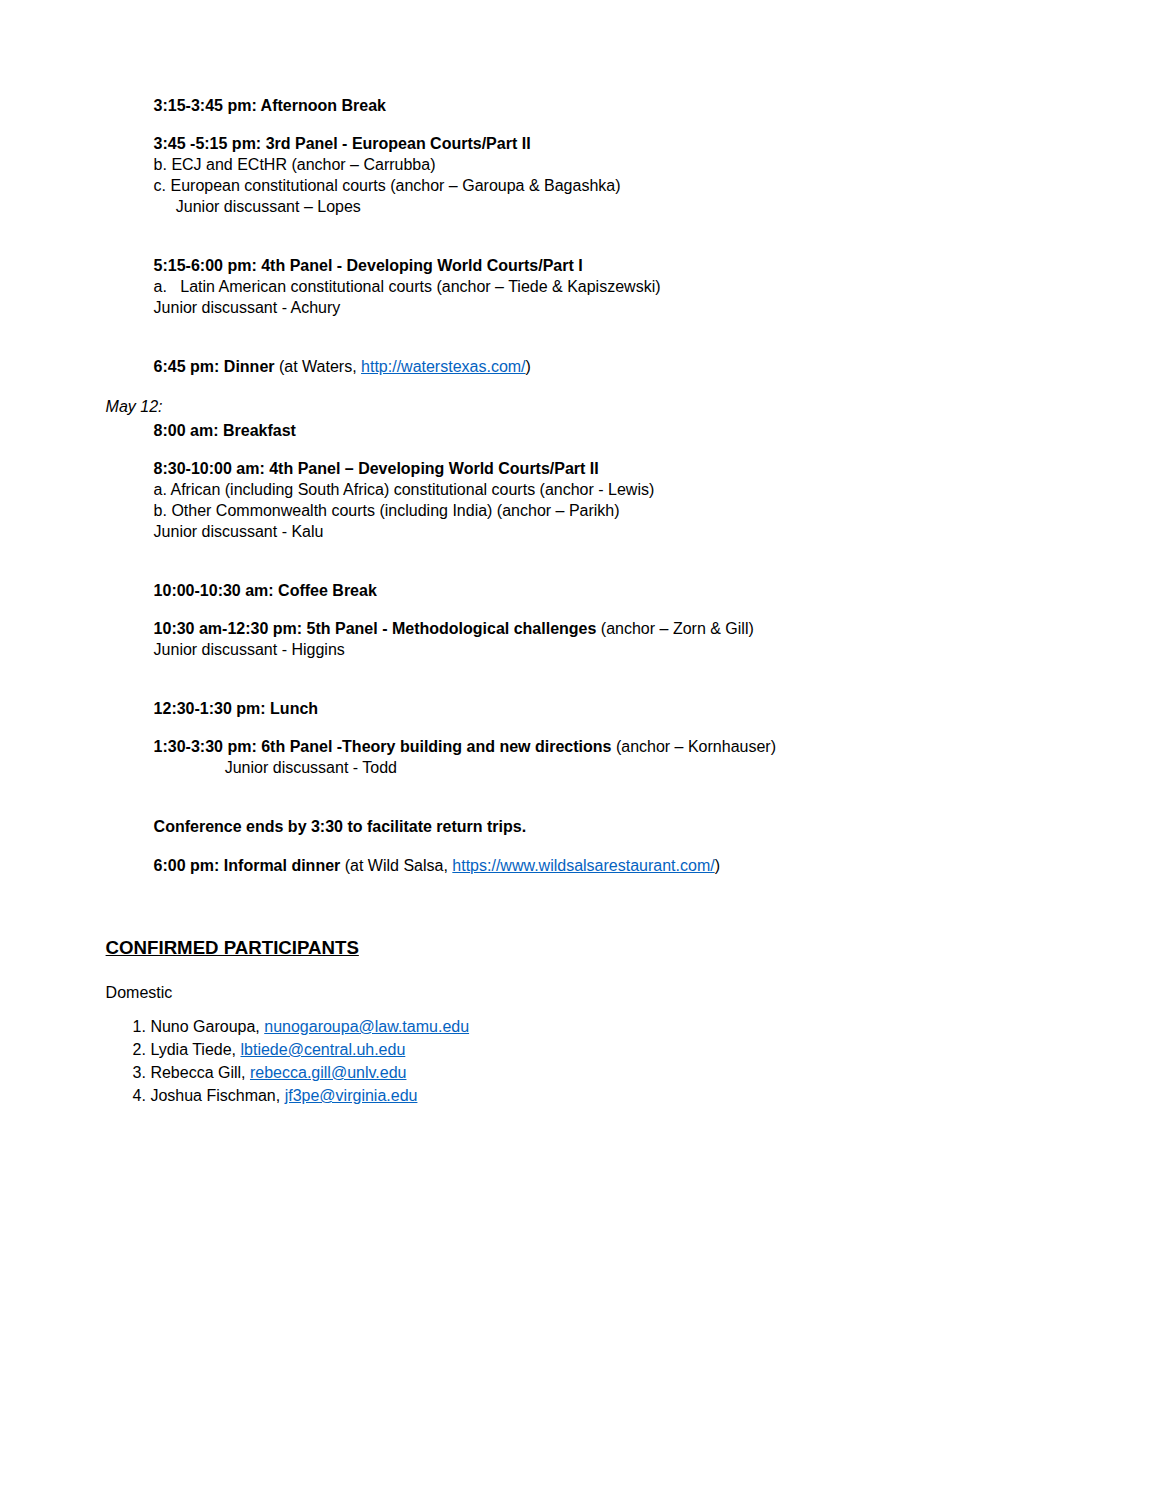3:15-3:45 pm: Afternoon Break
3:45 -5:15 pm: 3rd Panel - European Courts/Part II
b. ECJ and ECtHR (anchor – Carrubba)
c. European constitutional courts (anchor – Garoupa & Bagashka)
Junior discussant – Lopes
5:15-6:00 pm: 4th Panel - Developing World Courts/Part I
a. Latin American constitutional courts (anchor – Tiede & Kapiszewski)
Junior discussant - Achury
6:45 pm: Dinner (at Waters, http://waterstexas.com/)
May 12:
8:00 am: Breakfast
8:30-10:00 am: 4th Panel – Developing World Courts/Part II
a. African (including South Africa) constitutional courts (anchor - Lewis)
b. Other Commonwealth courts (including India) (anchor – Parikh)
Junior discussant - Kalu
10:00-10:30 am: Coffee Break
10:30 am-12:30 pm: 5th Panel - Methodological challenges (anchor – Zorn & Gill)
Junior discussant - Higgins
12:30-1:30 pm: Lunch
1:30-3:30 pm: 6th Panel -Theory building and new directions (anchor – Kornhauser)
Junior discussant - Todd
Conference ends by 3:30 to facilitate return trips.
6:00 pm: Informal dinner (at Wild Salsa, https://www.wildsalsarestaurant.com/)
CONFIRMED PARTICIPANTS
Domestic
Nuno Garoupa, nunogaroupa@law.tamu.edu
Lydia Tiede, lbtiede@central.uh.edu
Rebecca Gill, rebecca.gill@unlv.edu
Joshua Fischman, jf3pe@virginia.edu